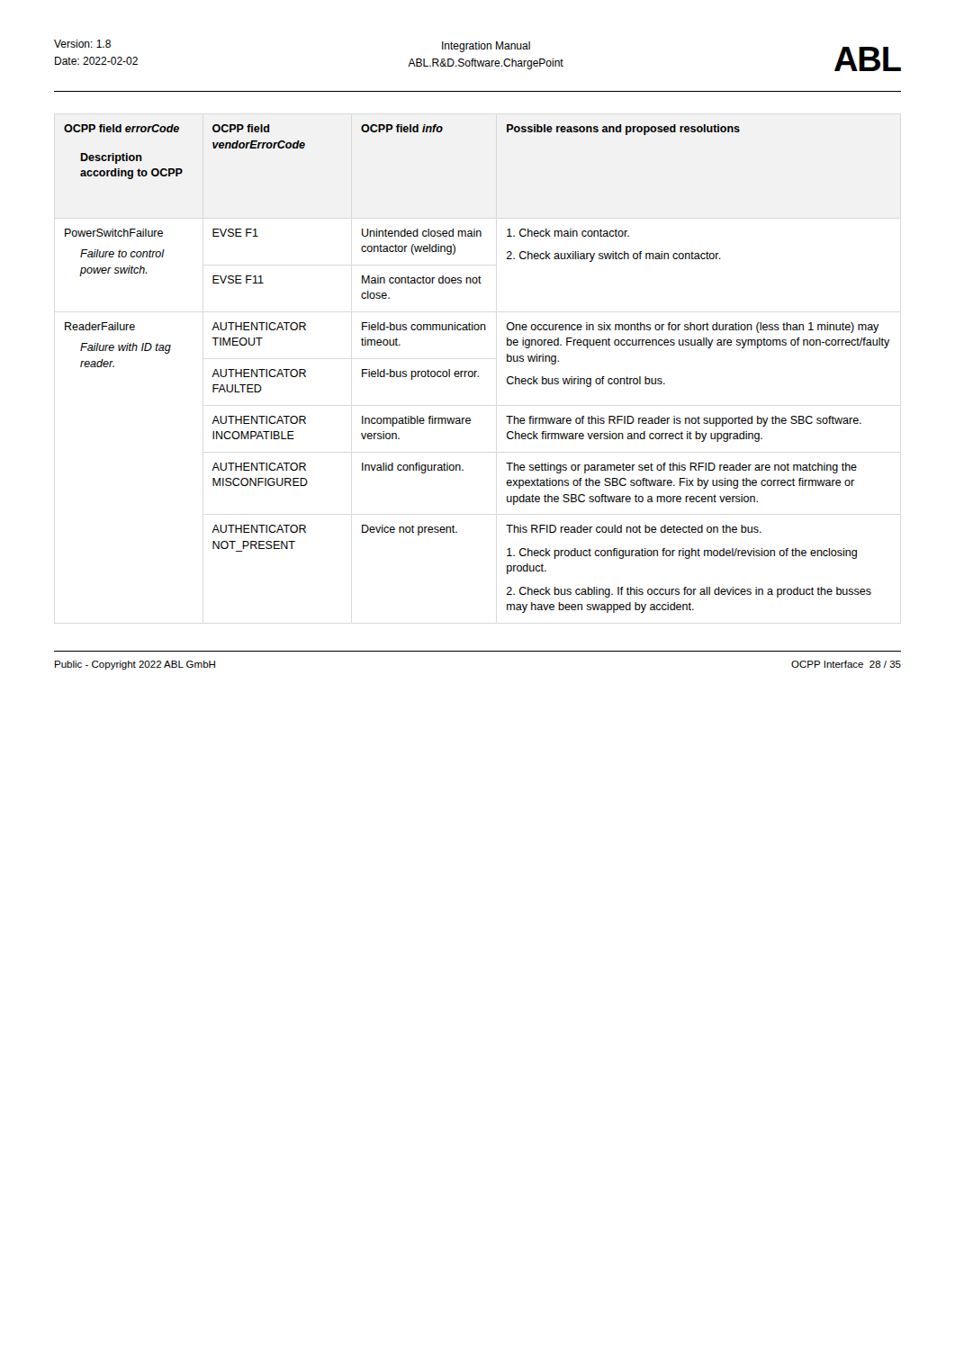Version: 1.8
Date: 2022-02-02
Integration Manual
ABL.R&D.Software.ChargePoint
ABL
| OCPP field errorCode Description according to OCPP | OCPP field vendorErrorCode | OCPP field info | Possible reasons and proposed resolutions |
| --- | --- | --- | --- |
| PowerSwitchFailure Failure to control power switch. | EVSE F1 | Unintended closed main contactor (welding) | 1. Check main contactor. 2. Check auxiliary switch of main contactor. |
| EVSE F11 | Main contactor does not close. |
| ReaderFailure Failure with ID tag reader. | AUTHENTICATOR TIMEOUT | Field-bus communication timeout. | One occurence in six months or for short duration (less than 1 minute) may be ignored. Frequent occurrences usually are symptoms of non-correct/faulty bus wiring. Check bus wiring of control bus. |
| AUTHENTICATOR FAULTED | Field-bus protocol error. |
| AUTHENTICATOR INCOMPATIBLE | Incompatible firmware version. | The firmware of this RFID reader is not supported by the SBC software. Check firmware version and correct it by upgrading. |
| AUTHENTICATOR MISCONFIGURED | Invalid configuration. | The settings or parameter set of this RFID reader are not matching the expextations of the SBC software. Fix by using the correct firmware or update the SBC software to a more recent version. |
| AUTHENTICATOR NOT_PRESENT | Device not present. | This RFID reader could not be detected on the bus. 1. Check product configuration for right model/revision of the enclosing product. 2. Check bus cabling. If this occurs for all devices in a product the busses may have been swapped by accident. |
Public - Copyright 2022 ABL GmbH
OCPP Interface 28 / 35